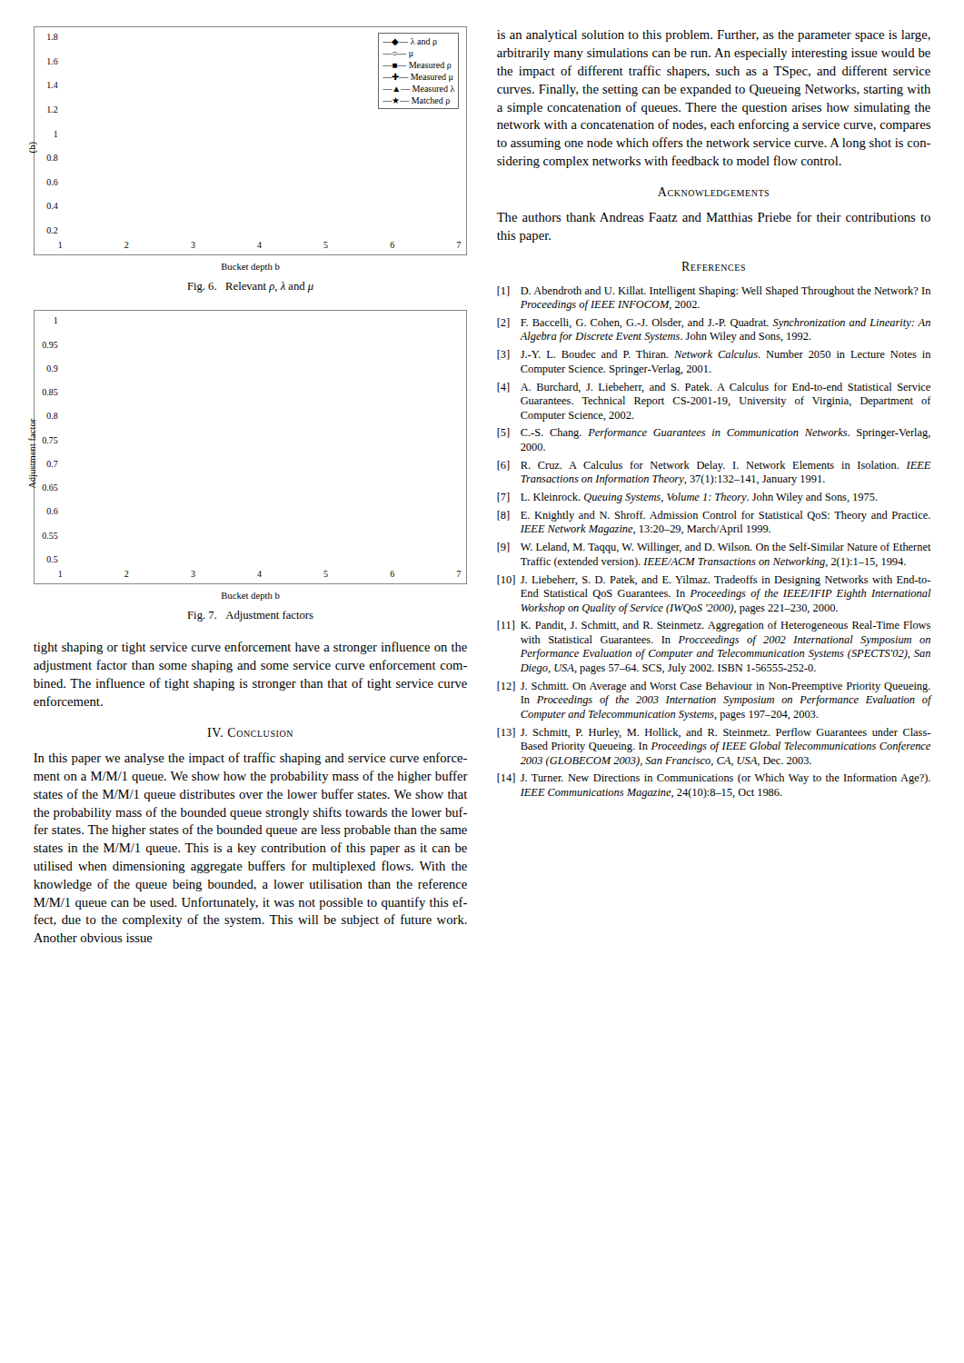—◆— λ and ρ
—○— μ
—■— Measured ρ
—✚— Measured μ
—▲— Measured λ
—★— Matched ρ
1.81.61.41.210.80.60.40.2
(b)
1234567
Bucket depth b
Fig. 6. Relevant ρ, λ and μ
10.950.90.850.80.750.70.650.60.550.5
Adjustment factor
1234567
Bucket depth b
Fig. 7. Adjustment factors
tight shaping or tight service curve enforcement have a stronger influence on the adjustment factor than some shaping and some service curve enforcement combined. The influence of tight shaping is stronger than that of tight service curve enforcement.
IV. Conclusion
In this paper we analyse the impact of traffic shaping and service curve enforcement on a M/M/1 queue. We show how the probability mass of the higher buffer states of the M/M/1 queue distributes over the lower buffer states. We show that the probability mass of the bounded queue strongly shifts towards the lower buffer states. The higher states of the bounded queue are less probable than the same states in the M/M/1 queue. This is a key contribution of this paper as it can be utilised when dimensioning aggregate buffers for multiplexed flows. With the knowledge of the queue being bounded, a lower utilisation than the reference M/M/1 queue can be used. Unfortunately, it was not possible to quantify this effect, due to the complexity of the system. This will be subject of future work. Another obvious issue
is an analytical solution to this problem. Further, as the parameter space is large, arbitrarily many simulations can be run. An especially interesting issue would be the impact of different traffic shapers, such as a TSpec, and different service curves. Finally, the setting can be expanded to Queueing Networks, starting with a simple concatenation of queues. There the question arises how simulating the network with a concatenation of nodes, each enforcing a service curve, compares to assuming one node which offers the network service curve. A long shot is considering complex networks with feedback to model flow control.
Acknowledgements
The authors thank Andreas Faatz and Matthias Priebe for their contributions to this paper.
References
D. Abendroth and U. Killat. Intelligent Shaping: Well Shaped Throughout the Network? In Proceedings of IEEE INFOCOM, 2002.
F. Baccelli, G. Cohen, G.-J. Olsder, and J.-P. Quadrat. Synchronization and Linearity: An Algebra for Discrete Event Systems. John Wiley and Sons, 1992.
J.-Y. L. Boudec and P. Thiran. Network Calculus. Number 2050 in Lecture Notes in Computer Science. Springer-Verlag, 2001.
A. Burchard, J. Liebeherr, and S. Patek. A Calculus for End-to-end Statistical Service Guarantees. Technical Report CS-2001-19, University of Virginia, Department of Computer Science, 2002.
C.-S. Chang. Performance Guarantees in Communication Networks. Springer-Verlag, 2000.
R. Cruz. A Calculus for Network Delay. I. Network Elements in Isolation. IEEE Transactions on Information Theory, 37(1):132–141, January 1991.
L. Kleinrock. Queuing Systems, Volume 1: Theory. John Wiley and Sons, 1975.
E. Knightly and N. Shroff. Admission Control for Statistical QoS: Theory and Practice. IEEE Network Magazine, 13:20–29, March/April 1999.
W. Leland, M. Taqqu, W. Willinger, and D. Wilson. On the Self-Similar Nature of Ethernet Traffic (extended version). IEEE/ACM Transactions on Networking, 2(1):1–15, 1994.
J. Liebeherr, S. D. Patek, and E. Yilmaz. Tradeoffs in Designing Networks with End-to-End Statistical QoS Guarantees. In Proceedings of the IEEE/IFIP Eighth International Workshop on Quality of Service (IWQoS '2000), pages 221–230, 2000.
K. Pandit, J. Schmitt, and R. Steinmetz. Aggregation of Heterogeneous Real-Time Flows with Statistical Guarantees. In Procceedings of 2002 International Symposium on Performance Evaluation of Computer and Telecommunication Systems (SPECTS'02), San Diego, USA, pages 57–64. SCS, July 2002. ISBN 1-56555-252-0.
J. Schmitt. On Average and Worst Case Behaviour in Non-Preemptive Priority Queueing. In Proceedings of the 2003 Internation Symposium on Performance Evaluation of Computer and Telecommunication Systems, pages 197–204, 2003.
J. Schmitt, P. Hurley, M. Hollick, and R. Steinmetz. Perflow Guarantees under Class-Based Priority Queueing. In Proceedings of IEEE Global Telecommunications Conference 2003 (GLOBECOM 2003), San Francisco, CA, USA, Dec. 2003.
J. Turner. New Directions in Communications (or Which Way to the Information Age?). IEEE Communications Magazine, 24(10):8–15, Oct 1986.